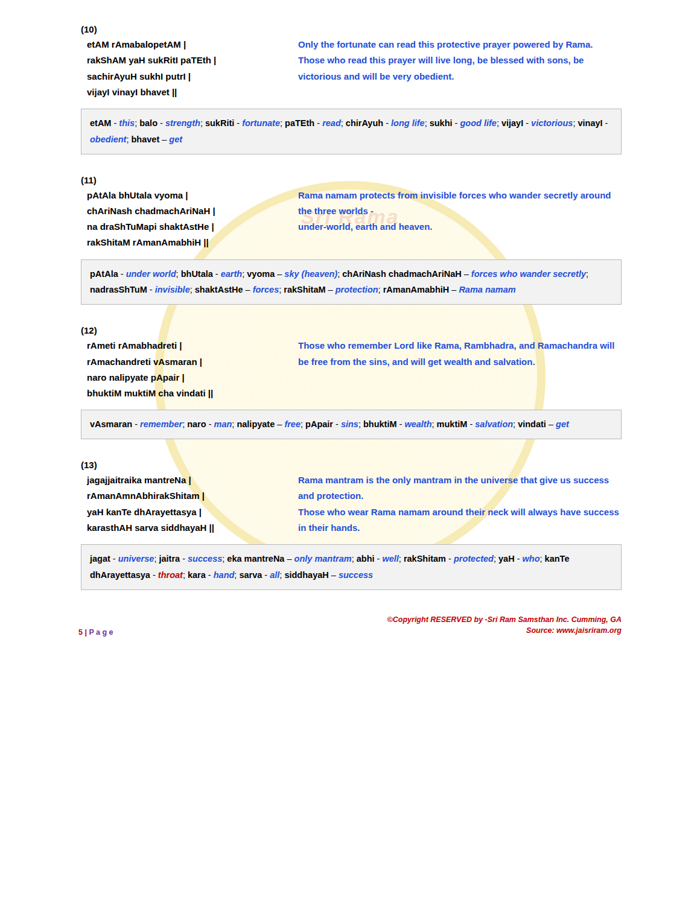Sri Rama
(10)
etAM rAmabalopetAM |
rakShAM yaH sukRitI paTEth |
sachirAyuH sukhI putrI |
vijayI vinayI bhavet ||
Only the fortunate can read this protective prayer powered by Rama.
Those who read this prayer will live long, be blessed with sons, be victorious and will be very obedient.
etAM - this; balo - strength; sukRiti - fortunate; paTEth - read; chirAyuh - long life; sukhi - good life; vijayI - victorious; vinayI - obedient; bhavet – get
(11)
pAtAla bhUtala vyoma |
chAriNash chadmachAriNaH |
na draShTuMapi shaktAstHe |
rakShitaM rAmanAmabhiH ||
Rama namam protects from invisible forces who wander secretly around the three worlds -
under-world, earth and heaven.
pAtAla - under world; bhUtala - earth; vyoma – sky (heaven); chAriNash chadmachAriNaH – forces who wander secretly; nadrasShTuM - invisible; shaktAstHe – forces; rakShitaM – protection; rAmanAmabhiH – Rama namam
(12)
rAmeti rAmabhadreti |
rAmachandreti vAsmaran |
naro nalipyate pApair |
bhuktiM muktiM cha vindati ||
Those who remember Lord like Rama, Rambhadra, and Ramachandra will be free from the sins, and will get wealth and salvation.
vAsmaran - remember; naro - man; nalipyate – free; pApair - sins; bhuktiM - wealth; muktiM - salvation; vindati – get
(13)
jagajjaitraika mantreNa |
rAmanAmnAbhirakShitam |
yaH kanTe dhArayettasya |
karasthAH sarva siddhayaH ||
Rama mantram is the only mantram in the universe that give us success and protection.
Those who wear Rama namam around their neck will always have success in their hands.
jagat - universe; jaitra - success; eka mantreNa – only mantram; abhi - well; rakShitam - protected; yaH - who; kanTe dhArayettasya - throat; kara - hand; sarva - all; siddhayaH – success
5 | P a g e
©Copyright RESERVED by -Sri Ram Samsthan Inc. Cumming, GA
Source: www.jaisriram.org